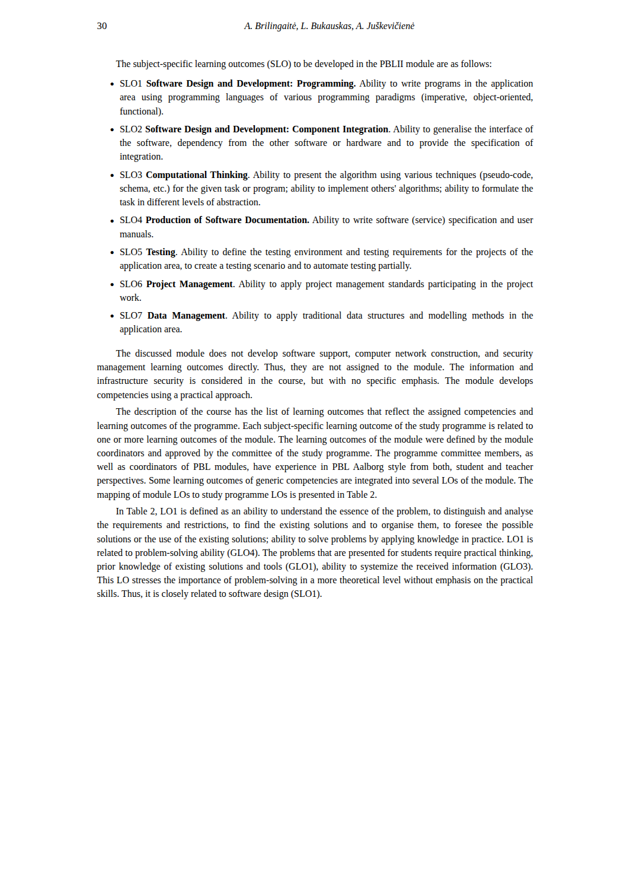30 A. Brilingaitė, L. Bukauskas, A. Juškevičienė
The subject-specific learning outcomes (SLO) to be developed in the PBLII module are as follows:
SLO1 Software Design and Development: Programming. Ability to write programs in the application area using programming languages of various programming paradigms (imperative, object-oriented, functional).
SLO2 Software Design and Development: Component Integration. Ability to generalise the interface of the software, dependency from the other software or hardware and to provide the specification of integration.
SLO3 Computational Thinking. Ability to present the algorithm using various techniques (pseudo-code, schema, etc.) for the given task or program; ability to implement others' algorithms; ability to formulate the task in different levels of abstraction.
SLO4 Production of Software Documentation. Ability to write software (service) specification and user manuals.
SLO5 Testing. Ability to define the testing environment and testing requirements for the projects of the application area, to create a testing scenario and to automate testing partially.
SLO6 Project Management. Ability to apply project management standards participating in the project work.
SLO7 Data Management. Ability to apply traditional data structures and modelling methods in the application area.
The discussed module does not develop software support, computer network construction, and security management learning outcomes directly. Thus, they are not assigned to the module. The information and infrastructure security is considered in the course, but with no specific emphasis. The module develops competencies using a practical approach.
The description of the course has the list of learning outcomes that reflect the assigned competencies and learning outcomes of the programme. Each subject-specific learning outcome of the study programme is related to one or more learning outcomes of the module. The learning outcomes of the module were defined by the module coordinators and approved by the committee of the study programme. The programme committee members, as well as coordinators of PBL modules, have experience in PBL Aalborg style from both, student and teacher perspectives. Some learning outcomes of generic competencies are integrated into several LOs of the module. The mapping of module LOs to study programme LOs is presented in Table 2.
In Table 2, LO1 is defined as an ability to understand the essence of the problem, to distinguish and analyse the requirements and restrictions, to find the existing solutions and to organise them, to foresee the possible solutions or the use of the existing solutions; ability to solve problems by applying knowledge in practice. LO1 is related to problem-solving ability (GLO4). The problems that are presented for students require practical thinking, prior knowledge of existing solutions and tools (GLO1), ability to systemize the received information (GLO3). This LO stresses the importance of problem-solving in a more theoretical level without emphasis on the practical skills. Thus, it is closely related to software design (SLO1).